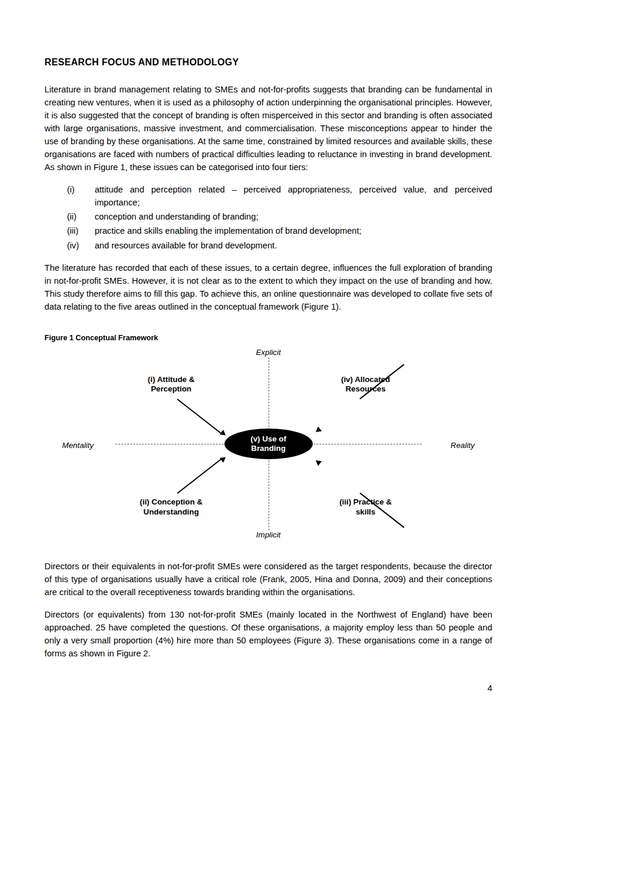RESEARCH FOCUS AND METHODOLOGY
Literature in brand management relating to SMEs and not-for-profits suggests that branding can be fundamental in creating new ventures, when it is used as a philosophy of action underpinning the organisational principles. However, it is also suggested that the concept of branding is often misperceived in this sector and branding is often associated with large organisations, massive investment, and commercialisation. These misconceptions appear to hinder the use of branding by these organisations. At the same time, constrained by limited resources and available skills, these organisations are faced with numbers of practical difficulties leading to reluctance in investing in brand development. As shown in Figure 1, these issues can be categorised into four tiers:
(i) attitude and perception related – perceived appropriateness, perceived value, and perceived importance;
(ii) conception and understanding of branding;
(iii) practice and skills enabling the implementation of brand development;
(iv) and resources available for brand development.
The literature has recorded that each of these issues, to a certain degree, influences the full exploration of branding in not-for-profit SMEs. However, it is not clear as to the extent to which they impact on the use of branding and how. This study therefore aims to fill this gap. To achieve this, an online questionnaire was developed to collate five sets of data relating to the five areas outlined in the conceptual framework (Figure 1).
Figure 1 Conceptual Framework
Explicit
Implicit
Mentality
Reality
(i) Attitude &
Perception
(iv) Allocated
Resources
(ii) Conception &
Understanding
(iii) Practice &
skills
(v) Use of
Branding
Directors or their equivalents in not-for-profit SMEs were considered as the target respondents, because the director of this type of organisations usually have a critical role (Frank, 2005, Hina and Donna, 2009) and their conceptions are critical to the overall receptiveness towards branding within the organisations.
Directors (or equivalents) from 130 not-for-profit SMEs (mainly located in the Northwest of England) have been approached. 25 have completed the questions. Of these organisations, a majority employ less than 50 people and only a very small proportion (4%) hire more than 50 employees (Figure 3). These organisations come in a range of forms as shown in Figure 2.
4